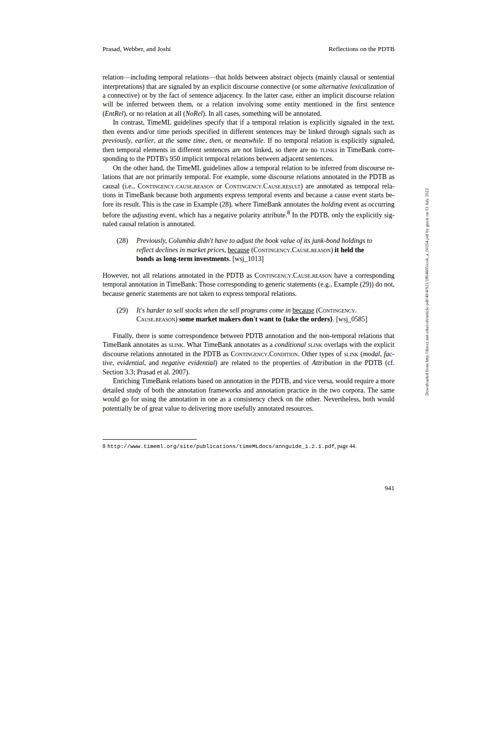Prasad, Webber, and Joshi
Reflections on the PDTB
relation—including temporal relations—that holds between abstract objects (mainly clausal or sentential interpretations) that are signaled by an explicit discourse connective (or some alternative lexicalization of a connective) or by the fact of sentence adjacency. In the latter case, either an implicit discourse relation will be inferred between them, or a relation involving some entity mentioned in the first sentence (EntRel), or no relation at all (NoRel). In all cases, something will be annotated.
In contrast, TimeML guidelines specify that if a temporal relation is explicitly signaled in the text, then events and/or time periods specified in different sentences may be linked through signals such as previously, earlier, at the same time, then, or meanwhile. If no temporal relation is explicitly signaled, then temporal elements in different sentences are not linked, so there are no tlinks in TimeBank corresponding to the PDTB's 950 implicit temporal relations between adjacent sentences.
On the other hand, the TimeML guidelines allow a temporal relation to be inferred from discourse relations that are not primarily temporal. For example, some discourse relations annotated in the PDTB as causal (i.e., Contingency.cause.reason or Contingency.Cause.result) are annotated as temporal relations in TimeBank because both arguments express temporal events and because a cause event starts before its result. This is the case in Example (28), where TimeBank annotates the holding event as occurring before the adjusting event, which has a negative polarity attribute.8 In the PDTB, only the explicitly signaled causal relation is annotated.
(28)
Previously, Columbia didn't have to adjust the book value of its junk-bond holdings to reflect declines in market prices, because (Contingency.Cause.reason) it held the bonds as long-term investments. [wsj_1013]
However, not all relations annotated in the PDTB as Contingency.Cause.reason have a corresponding temporal annotation in TimeBank: Those corresponding to generic statements (e.g., Example (29)) do not, because generic statements are not taken to express temporal relations.
(29)
It's harder to sell stocks when the sell programs come in because (Contingency. Cause.reason) some market makers don't want to {take the orders}. [wsj_0585]
Finally, there is some correspondence between PDTB annotation and the non-temporal relations that TimeBank annotates as slink. What TimeBank annotates as a conditional slink overlaps with the explicit discourse relations annotated in the PDTB as Contingency.Condition. Other types of slink (modal, factive, evidential, and negative evidential) are related to the properties of Attribution in the PDTB (cf. Section 3.3; Prasad et al. 2007).
Enriching TimeBank relations based on annotation in the PDTB, and vice versa, would require a more detailed study of both the annotation frameworks and annotation practice in the two corpora. The same would go for using the annotation in one as a consistency check on the other. Nevertheless, both would potentially be of great value to delivering more usefully annotated resources.
8 http://www.timeml.org/site/publications/timeMLdocs/annguide_1.2.1.pdf, page 44.
941
Downloaded from http://direct.mit.edu/coli/article-pdf/40/4/921/1804695/coli_a_00204.pdf by guest on 03 July 2022